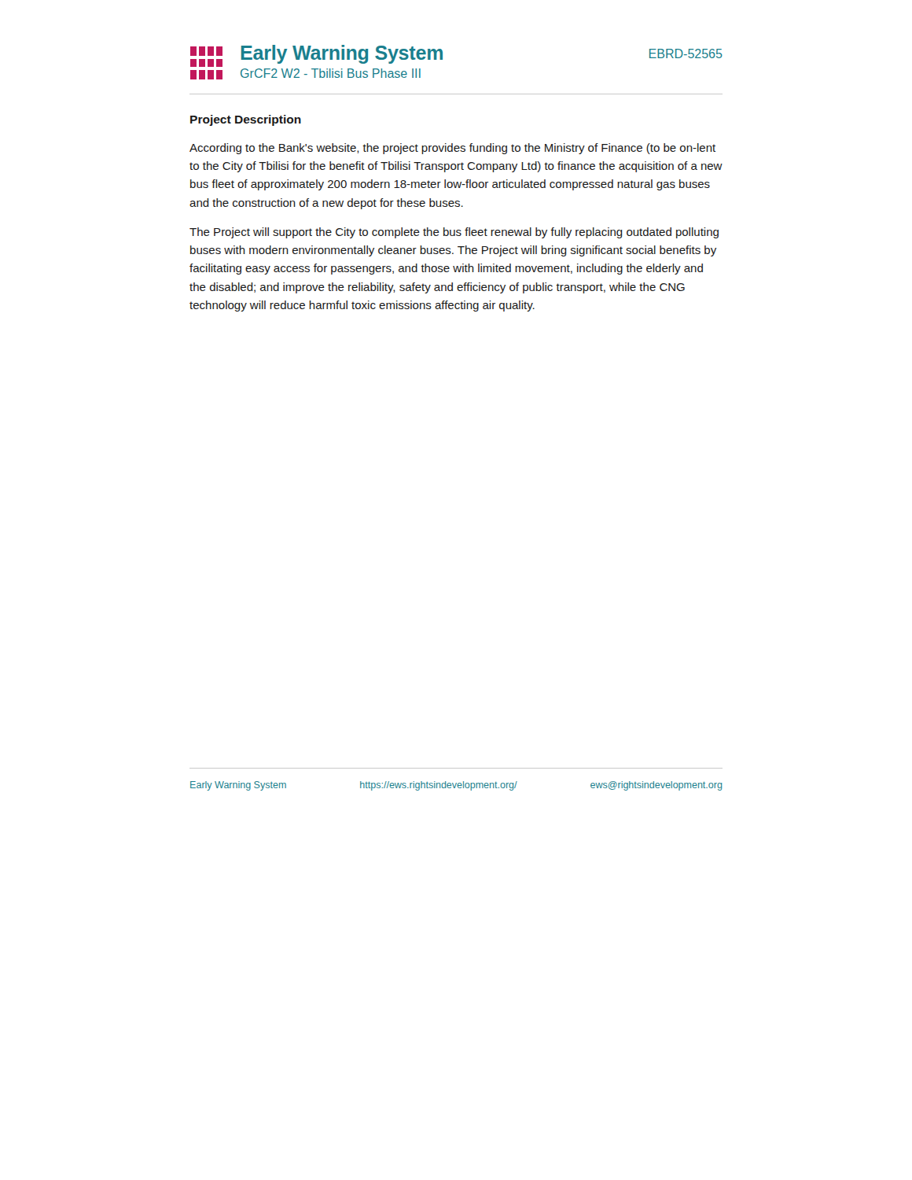Early Warning System
GrCF2 W2 - Tbilisi Bus Phase III
EBRD-52565
Project Description
According to the Bank's website, the project provides funding to the Ministry of Finance (to be on-lent to the City of Tbilisi for the benefit of Tbilisi Transport Company Ltd) to finance the acquisition of a new bus fleet of approximately 200 modern 18-meter low-floor articulated compressed natural gas buses and the construction of a new depot for these buses.
The Project will support the City to complete the bus fleet renewal by fully replacing outdated polluting buses with modern environmentally cleaner buses. The Project will bring significant social benefits by facilitating easy access for passengers, and those with limited movement, including the elderly and the disabled; and improve the reliability, safety and efficiency of public transport, while the CNG technology will reduce harmful toxic emissions affecting air quality.
Early Warning System
https://ews.rightsindevelopment.org/
ews@rightsindevelopment.org